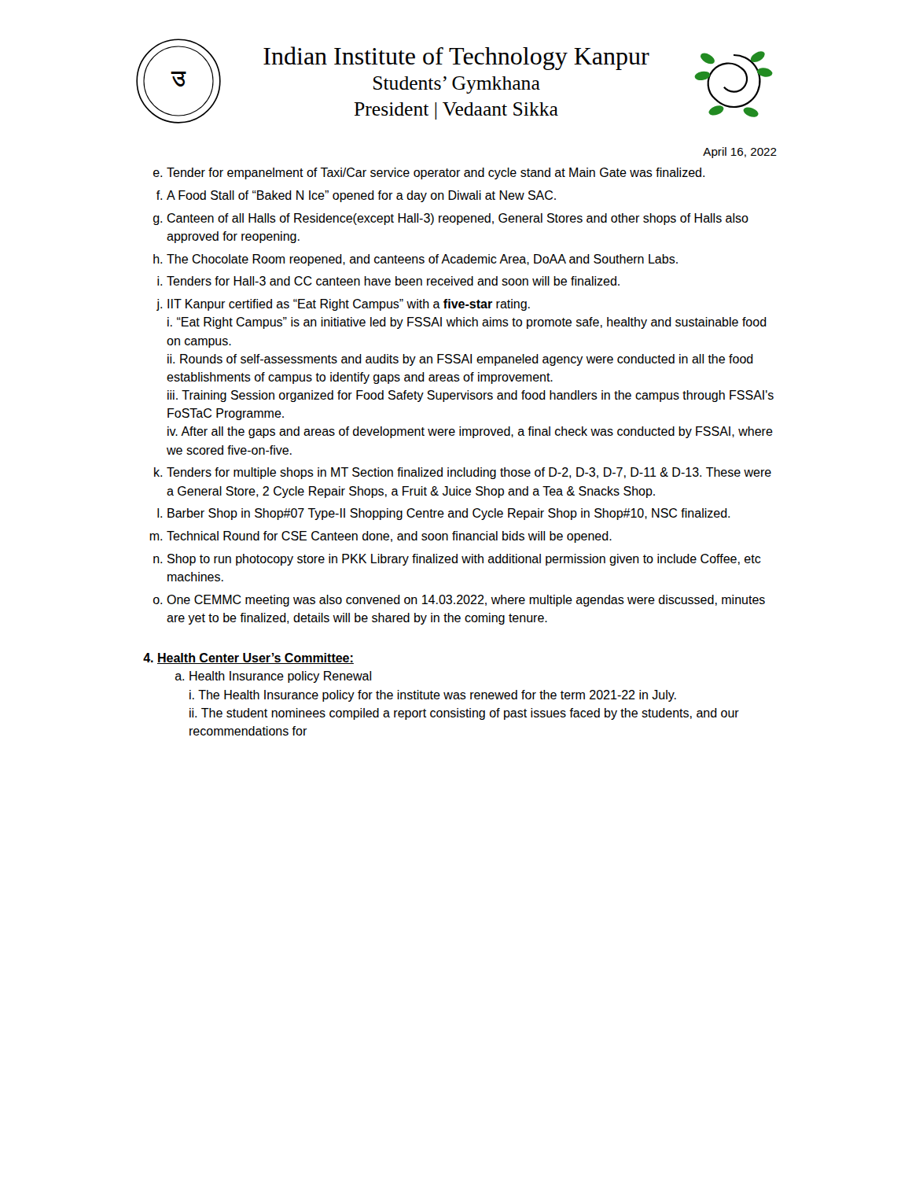Indian Institute of Technology Kanpur
Students’ Gymkhana
President | Vedaant Sikka
April 16, 2022
Tender for empanelment of Taxi/Car service operator and cycle stand at Main Gate was finalized.
A Food Stall of “Baked N Ice” opened for a day on Diwali at New SAC.
Canteen of all Halls of Residence(except Hall-3) reopened, General Stores and other shops of Halls also approved for reopening.
The Chocolate Room reopened, and canteens of Academic Area, DoAA and Southern Labs.
Tenders for Hall-3 and CC canteen have been received and soon will be finalized.
IIT Kanpur certified as “Eat Right Campus” with a five-star rating. i. “Eat Right Campus” is an initiative led by FSSAI which aims to promote safe, healthy and sustainable food on campus. ii. Rounds of self-assessments and audits by an FSSAI empaneled agency were conducted in all the food establishments of campus to identify gaps and areas of improvement. iii. Training Session organized for Food Safety Supervisors and food handlers in the campus through FSSAI's FoSTaC Programme. iv. After all the gaps and areas of development were improved, a final check was conducted by FSSAI, where we scored five-on-five.
Tenders for multiple shops in MT Section finalized including those of D-2, D-3, D-7, D-11 & D-13. These were a General Store, 2 Cycle Repair Shops, a Fruit & Juice Shop and a Tea & Snacks Shop.
Barber Shop in Shop#07 Type-II Shopping Centre and Cycle Repair Shop in Shop#10, NSC finalized.
Technical Round for CSE Canteen done, and soon financial bids will be opened.
Shop to run photocopy store in PKK Library finalized with additional permission given to include Coffee, etc machines.
One CEMMC meeting was also convened on 14.03.2022, where multiple agendas were discussed, minutes are yet to be finalized, details will be shared by in the coming tenure.
Health Center User’s Committee:
Health Insurance policy Renewal i. The Health Insurance policy for the institute was renewed for the term 2021-22 in July. ii. The student nominees compiled a report consisting of past issues faced by the students, and our recommendations for